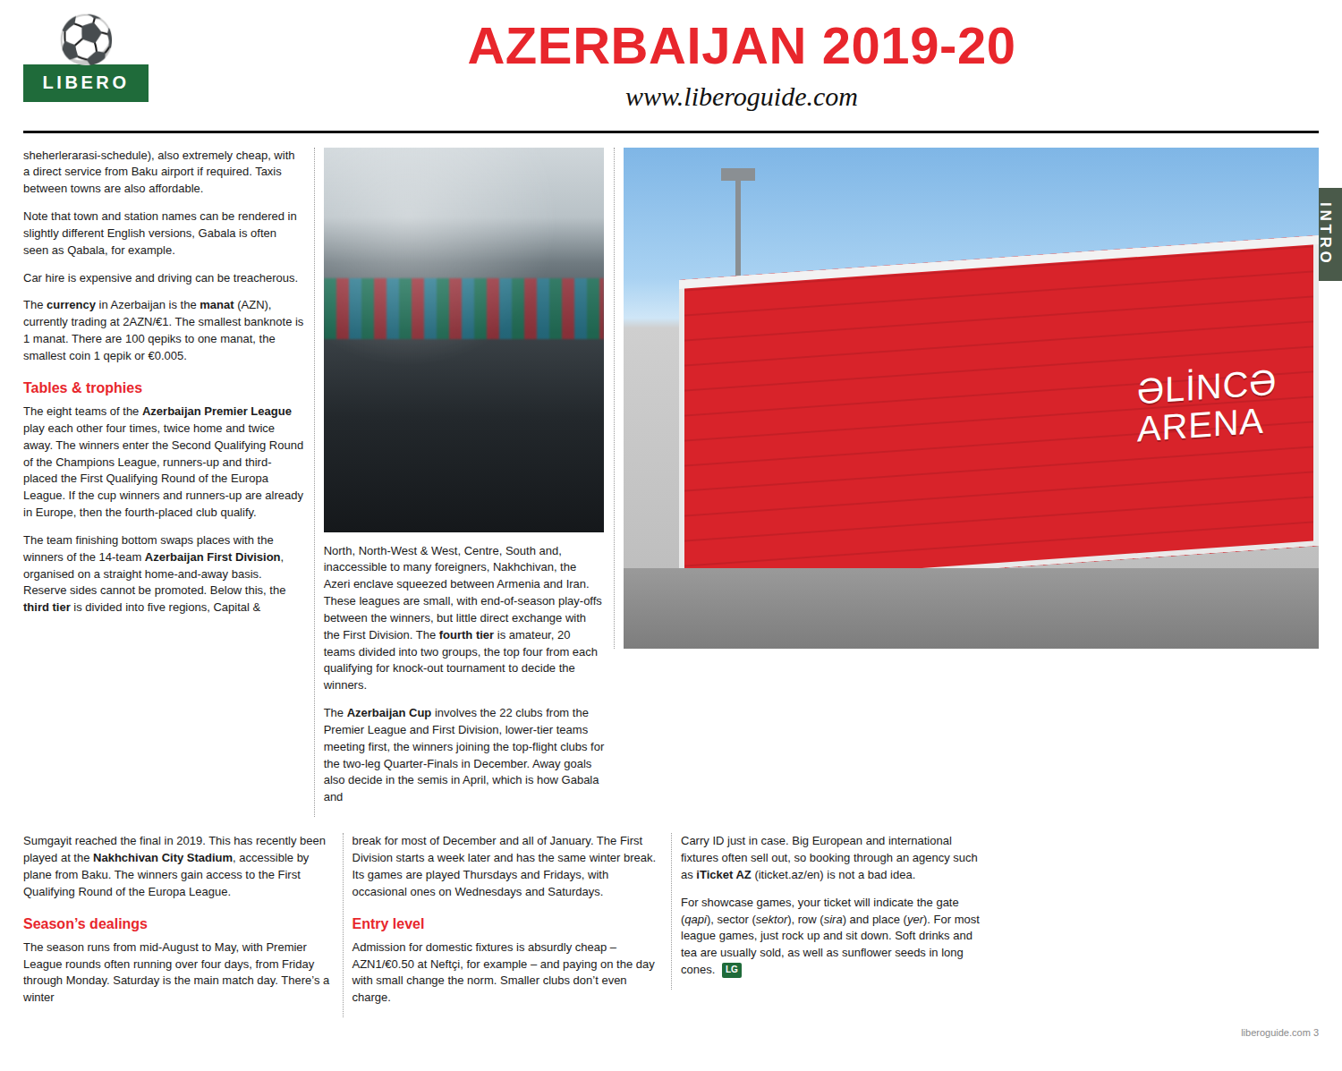INTRO
⚽
LIBERO
AZERBAIJAN 2019-20
www.liberoguide.com
sheherlerarasi-schedule), also extremely cheap, with a direct service from Baku airport if required. Taxis between towns are also affordable.
Note that town and station names can be rendered in slightly different English versions, Gabala is often seen as Qabala, for example.
Car hire is expensive and driving can be treacherous.
The currency in Azerbaijan is the manat (AZN), currently trading at 2AZN/€1. The smallest banknote is 1 manat. There are 100 qepiks to one manat, the smallest coin 1 qepik or €0.005.
Tables & trophies
The eight teams of the Azerbaijan Premier League play each other four times, twice home and twice away. The winners enter the Second Qualifying Round of the Champions League, runners-up and third-placed the First Qualifying Round of the Europa League. If the cup winners and runners-up are already in Europe, then the fourth-placed club qualify.
The team finishing bottom swaps places with the winners of the 14-team Azerbaijan First Division, organised on a straight home-and-away basis. Reserve sides cannot be promoted. Below this, the third tier is divided into five regions, Capital &
North, North-West & West, Centre, South and, inaccessible to many foreigners, Nakhchivan, the Azeri enclave squeezed between Armenia and Iran. These leagues are small, with end-of-season play-offs between the winners, but little direct exchange with the First Division. The fourth tier is amateur, 20 teams divided into two groups, the top four from each qualifying for knock-out tournament to decide the winners.
The Azerbaijan Cup involves the 22 clubs from the Premier League and First Division, lower-tier teams meeting first, the winners joining the top-flight clubs for the two-leg Quarter-Finals in December. Away goals also decide in the semis in April, which is how Gabala and
ƏLİNCƏ
ARENA
Sumgayit reached the final in 2019. This has recently been played at the Nakhchivan City Stadium, accessible by plane from Baku. The winners gain access to the First Qualifying Round of the Europa League.
Season’s dealings
The season runs from mid-August to May, with Premier League rounds often running over four days, from Friday through Monday. Saturday is the main match day. There’s a winter
break for most of December and all of January. The First Division starts a week later and has the same winter break. Its games are played Thursdays and Fridays, with occasional ones on Wednesdays and Saturdays.
Entry level
Admission for domestic fixtures is absurdly cheap – AZN1/€0.50 at Neftçi, for example – and paying on the day with small change the norm. Smaller clubs don’t even charge.
Carry ID just in case. Big European and international fixtures often sell out, so booking through an agency such as iTicket AZ (iticket.az/en) is not a bad idea.
For showcase games, your ticket will indicate the gate (qapi), sector (sektor), row (sira) and place (yer). For most league games, just rock up and sit down. Soft drinks and tea are usually sold, as well as sunflower seeds in long cones. LG
liberoguide.com 3